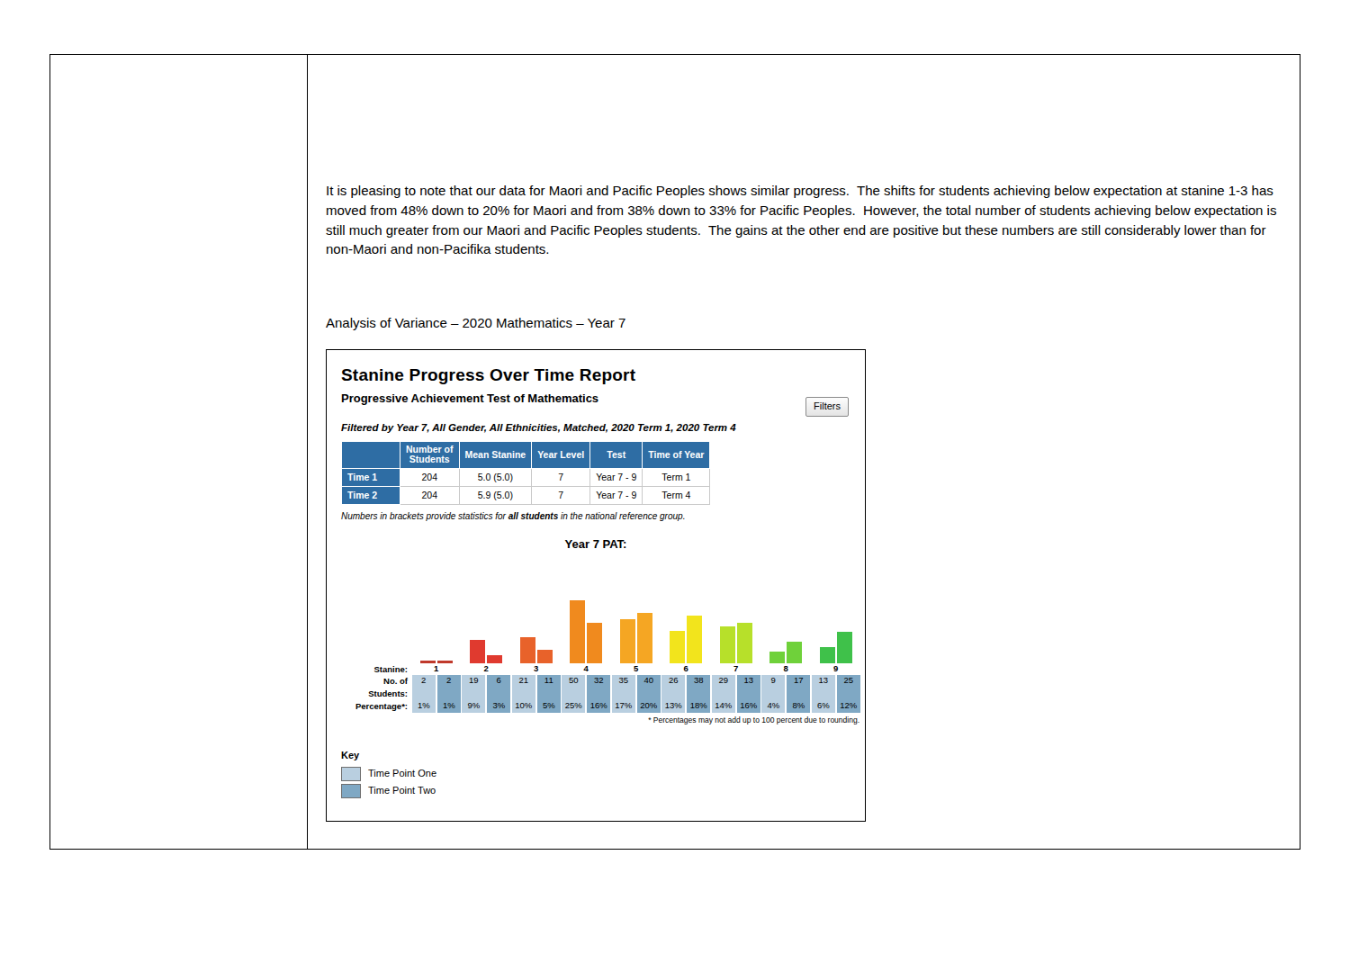| | It is pleasing to note that our data for Maori and Pacific Peoples shows similar progress. The shifts for students achieving below expectation at stanine 1-3 has moved from 48% down to 20% for Maori and from 38% down to 33% for Pacific Peoples. However, the total number of students achieving below expectation is still much greater from our Maori and Pacific Peoples students. The gains at the other end are positive but these numbers are still considerably lower than for non-Maori and non-Pacifika students. Analysis of Variance – 2020 Mathematics – Year 7 Stanine Progress Over Time Report Progressive Achievement Test of Mathematics Filters Filtered by Year 7, All Gender, All Ethnicities, Matched, 2020 Term 1, 2020 Term 4 / / Number of Students / Mean Stanine / Year Level / Test / Time of Year / / --- / --- / --- / --- / --- / --- / / Time 1 / 204 / 5.0 (5.0) / 7 / Year 7 - 9 / Term 1 / / Time 2 / 204 / 5.9 (5.0) / 7 / Year 7 - 9 / Term 4 / Numbers in brackets provide statistics for all students in the national reference group. Year 7 PAT: Stanine: 1 2 3 4 5 6 7 8 9 No. of Students: 2 2 19 6 21 11 50 32 35 40 26 38 29 13 9 17 13 25 Percentage*: 1% 1% 9% 3% 10% 5% 25% 16% 17% 20% 13% 18% 14% 16% 4% 8% 6% 12% * Percentages may not add up to 100 percent due to rounding. Key Time Point One Time Point Two |